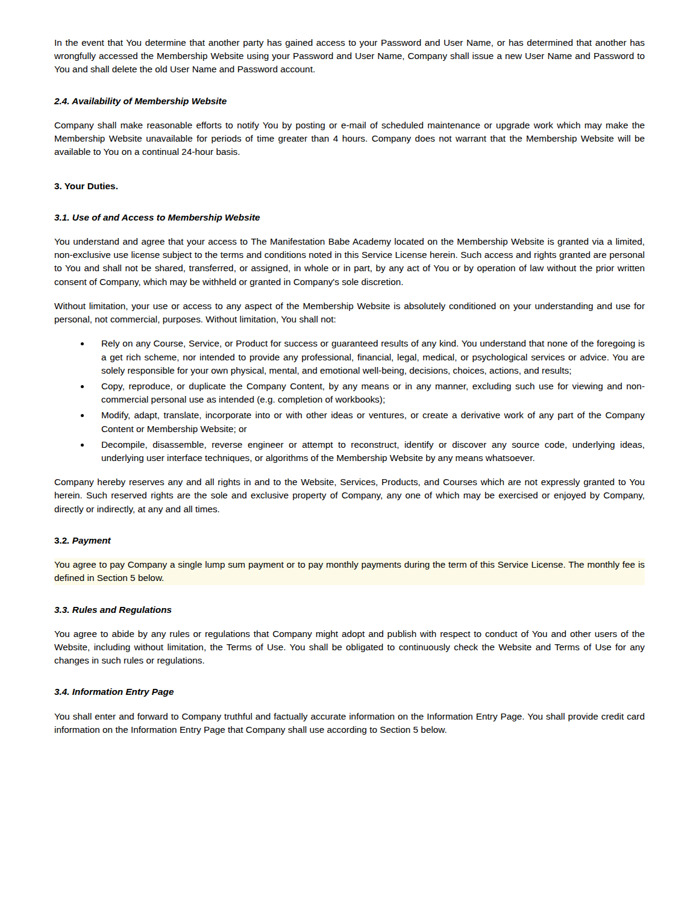In the event that You determine that another party has gained access to your Password and User Name, or has determined that another has wrongfully accessed the Membership Website using your Password and User Name, Company shall issue a new User Name and Password to You and shall delete the old User Name and Password account.
2.4. Availability of Membership Website
Company shall make reasonable efforts to notify You by posting or e-mail of scheduled maintenance or upgrade work which may make the Membership Website unavailable for periods of time greater than 4 hours. Company does not warrant that the Membership Website will be available to You on a continual 24-hour basis.
3. Your Duties.
3.1. Use of and Access to Membership Website
You understand and agree that your access to The Manifestation Babe Academy located on the Membership Website is granted via a limited, non-exclusive use license subject to the terms and conditions noted in this Service License herein. Such access and rights granted are personal to You and shall not be shared, transferred, or assigned, in whole or in part, by any act of You or by operation of law without the prior written consent of Company, which may be withheld or granted in Company's sole discretion.
Without limitation, your use or access to any aspect of the Membership Website is absolutely conditioned on your understanding and use for personal, not commercial, purposes. Without limitation, You shall not:
Rely on any Course, Service, or Product for success or guaranteed results of any kind. You understand that none of the foregoing is a get rich scheme, nor intended to provide any professional, financial, legal, medical, or psychological services or advice. You are solely responsible for your own physical, mental, and emotional well-being, decisions, choices, actions, and results;
Copy, reproduce, or duplicate the Company Content, by any means or in any manner, excluding such use for viewing and non-commercial personal use as intended (e.g. completion of workbooks);
Modify, adapt, translate, incorporate into or with other ideas or ventures, or create a derivative work of any part of the Company Content or Membership Website; or
Decompile, disassemble, reverse engineer or attempt to reconstruct, identify or discover any source code, underlying ideas, underlying user interface techniques, or algorithms of the Membership Website by any means whatsoever.
Company hereby reserves any and all rights in and to the Website, Services, Products, and Courses which are not expressly granted to You herein. Such reserved rights are the sole and exclusive property of Company, any one of which may be exercised or enjoyed by Company, directly or indirectly, at any and all times.
3.2. Payment
You agree to pay Company a single lump sum payment or to pay monthly payments during the term of this Service License. The monthly fee is defined in Section 5 below.
3.3. Rules and Regulations
You agree to abide by any rules or regulations that Company might adopt and publish with respect to conduct of You and other users of the Website, including without limitation, the Terms of Use. You shall be obligated to continuously check the Website and Terms of Use for any changes in such rules or regulations.
3.4. Information Entry Page
You shall enter and forward to Company truthful and factually accurate information on the Information Entry Page. You shall provide credit card information on the Information Entry Page that Company shall use according to Section 5 below.